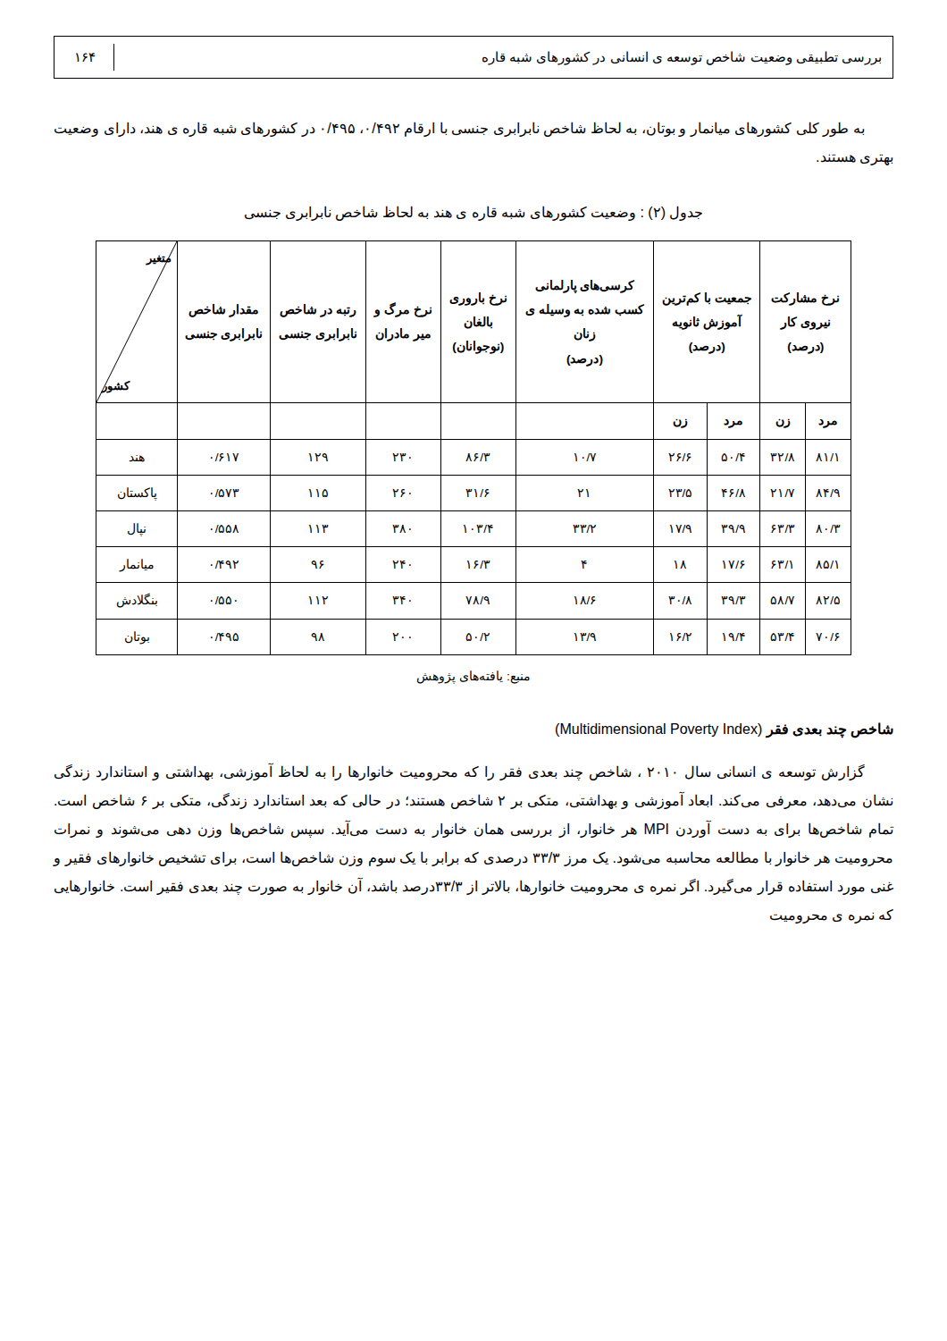بررسی تطبیقی وضعیت شاخص توسعه ی انسانی در کشورهای شبه قاره ۱۶۴
به طور کلی کشورهای میانمار و بوتان، به لحاظ شاخص نابرابری جنسی با ارقام ۰/۴۹۲، ۰/۴۹۵ در کشورهای شبه قاره ی هند، دارای وضعیت بهتری هستند.
جدول (۲) : وضعیت کشورهای شبه قاره ی هند به لحاظ شاخص نابرابری جنسی
| نرخ مشارکت نیروی کار (درصد) | جمعیت با کم‌ترین آموزش ثانویه (درصد) | کرسی‌های پارلمانی کسب شده به وسیله ی زنان (درصد) | نرخ باروری بالغان (نوجوانان) | نرخ مرگ و میر مادران | رتبه در شاخص نابرابری جنسی | مقدار شاخص نابرابری جنسی | متغیر کشور |
| --- | --- | --- | --- | --- | --- | --- | --- |
| مرد | زن | مرد | زن | | | | | | |
| ۸۱/۱ | ۳۲/۸ | ۵۰/۴ | ۲۶/۶ | ۱۰/۷ | ۸۶/۳ | ۲۳۰ | ۱۲۹ | ۰/۶۱۷ | هند |
| ۸۴/۹ | ۲۱/۷ | ۴۶/۸ | ۲۳/۵ | ۲۱ | ۳۱/۶ | ۲۶۰ | ۱۱۵ | ۰/۵۷۳ | پاکستان |
| ۸۰/۳ | ۶۳/۳ | ۳۹/۹ | ۱۷/۹ | ۳۳/۲ | ۱۰۳/۴ | ۳۸۰ | ۱۱۳ | ۰/۵۵۸ | نپال |
| ۸۵/۱ | ۶۳/۱ | ۱۷/۶ | ۱۸ | ۴ | ۱۶/۳ | ۲۴۰ | ۹۶ | ۰/۴۹۲ | میانمار |
| ۸۲/۵ | ۵۸/۷ | ۳۹/۳ | ۳۰/۸ | ۱۸/۶ | ۷۸/۹ | ۳۴۰ | ۱۱۲ | ۰/۵۵۰ | بنگلادش |
| ۷۰/۶ | ۵۳/۴ | ۱۹/۴ | ۱۶/۲ | ۱۳/۹ | ۵۰/۲ | ۲۰۰ | ۹۸ | ۰/۴۹۵ | بوتان |
منبع: یافته‌های پژوهش
شاخص چند بعدی فقر (Multidimensional Poverty Index)
گزارش توسعه ی انسانی سال ۲۰۱۰ ، شاخص چند بعدی فقر را که محرومیت خانوارها را به لحاظ آموزشی، بهداشتی و استاندارد زندگی نشان می‌دهد، معرفی می‌کند. ابعاد آموزشی و بهداشتی، متکی بر ۲ شاخص هستند؛ در حالی که بعد استاندارد زندگی، متکی بر ۶ شاخص است. تمام شاخص‌ها برای به دست آوردن MPI هر خانوار، از بررسی همان خانوار به دست می‌آید. سپس شاخص‌ها وزن دهی می‌شوند و نمرات محرومیت هر خانوار با مطالعه محاسبه می‌شود. یک مرز ۳۳/۳ درصدی که برابر با یک سوم وزن شاخص‌ها است، برای تشخیص خانوارهای فقیر و غنی مورد استفاده قرار می‌گیرد. اگر نمره ی محرومیت خانوارها، بالاتر از ۳۳/۳درصد باشد، آن خانوار به صورت چند بعدی فقیر است. خانوارهایی که نمره ی محرومیت